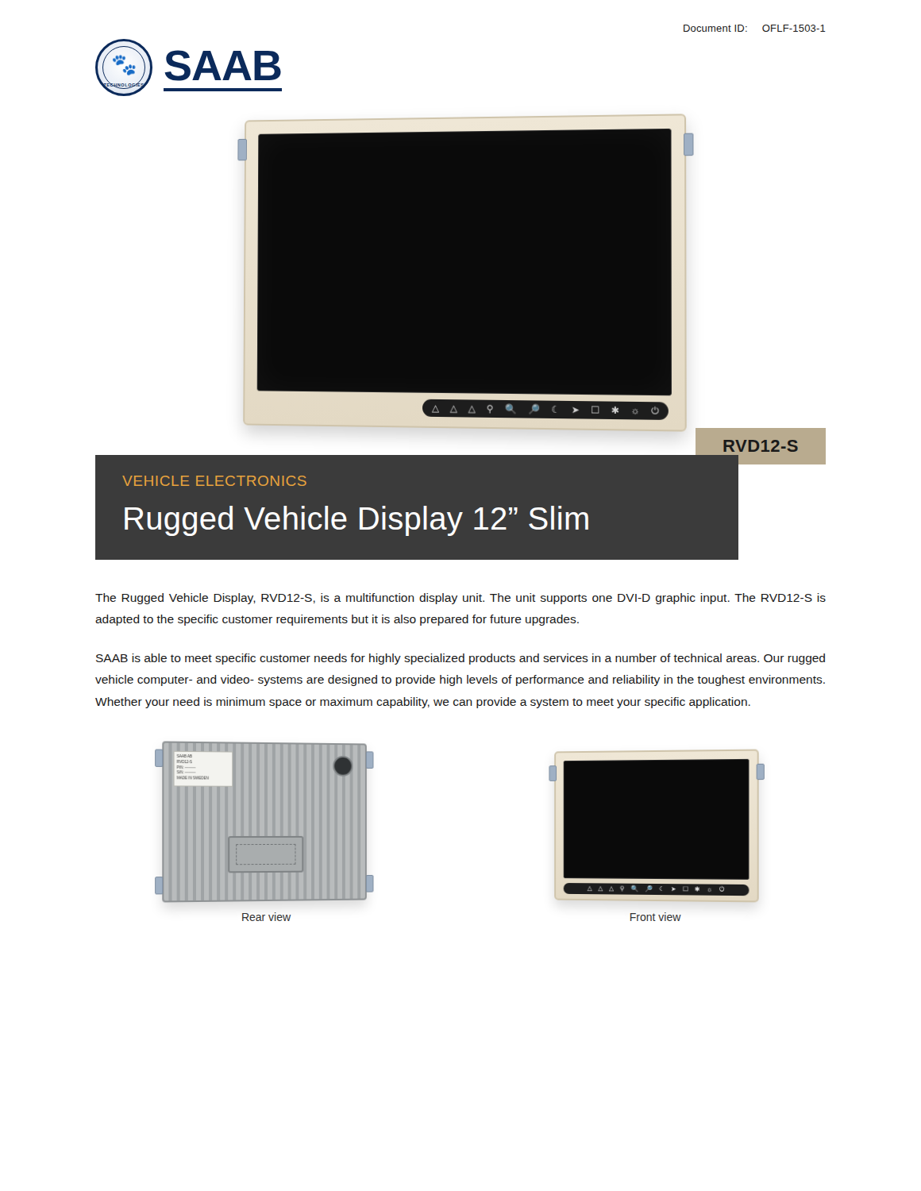Document ID: OFLF-1503-1
🐾
TECHNOLOGIES
SAAB
△ △ △ ⚲ 🔍 🔎 ☾ ➤ ☐ ✱ ☼ ⏻
RVD12-S
VEHICLE ELECTRONICS
Rugged Vehicle Display 12” Slim
The Rugged Vehicle Display, RVD12-S, is a multifunction display unit. The unit supports one DVI-D graphic input. The RVD12-S is adapted to the specific customer requirements but it is also prepared for future upgrades.
SAAB is able to meet specific customer needs for highly specialized products and services in a number of technical areas. Our rugged vehicle computer- and video- systems are designed to provide high levels of performance and reliability in the toughest environments. Whether your need is minimum space or maximum capability, we can provide a system to meet your specific application.
SAAB AB
RVD12-S
P/N: ———
S/N: ———
MADE IN SWEDEN
Rear view
△△△ ⚲🔍🔎 ☾➤☐ ✱☼⏻
Front view